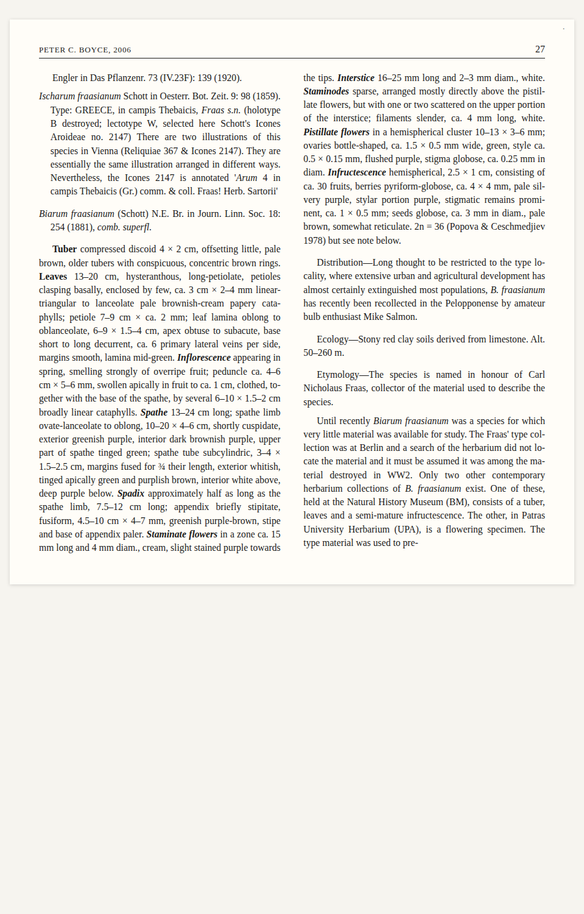·
Peter C. Boyce, 2006 27
Engler in Das Pflanzenr. 73 (IV.23F): 139 (1920).
Ischarum fraasianum Schott in Oesterr. Bot. Zeit. 9: 98 (1859). Type: GREECE, in campis Thebaicis, Fraas s.n. (holotype B destroyed; lectotype W, selected here Schott's Icones Aroideae no. 2147) There are two illustrations of this species in Vienna (Reliquiae 367 & Icones 2147). They are essentially the same illustration arranged in different ways. Nevertheless, the Icones 2147 is annotated 'Arum 4 in campis Thebaicis (Gr.) comm. & coll. Fraas! Herb. Sartorii'
Biarum fraasianum (Schott) N.E. Br. in Journ. Linn. Soc. 18: 254 (1881), comb. superfl.
Tuber compressed discoid 4 × 2 cm, offsetting little, pale brown, older tubers with conspicuous, concentric brown rings. Leaves 13–20 cm, hysteranthous, long-petiolate, petioles clasping basally, enclosed by few, ca. 3 cm × 2–4 mm linear-triangular to lanceolate pale brownish-cream papery cataphylls; petiole 7–9 cm × ca. 2 mm; leaf lamina oblong to oblanceolate, 6–9 × 1.5–4 cm, apex obtuse to subacute, base short to long decurrent, ca. 6 primary lateral veins per side, margins smooth, lamina mid-green. Inflorescence appearing in spring, smelling strongly of overripe fruit; peduncle ca. 4–6 cm × 5–6 mm, swollen apically in fruit to ca. 1 cm, clothed, together with the base of the spathe, by several 6–10 × 1.5–2 cm broadly linear cataphylls. Spathe 13–24 cm long; spathe limb ovate-lanceolate to oblong, 10–20 × 4–6 cm, shortly cuspidate, exterior greenish purple, interior dark brownish purple, upper part of spathe tinged green; spathe tube subcylindric, 3–4 × 1.5–2.5 cm, margins fused for ¾ their length, exterior whitish, tinged apically green and purplish brown, interior white above, deep purple below. Spadix approximately half as long as the spathe limb, 7.5–12 cm long; appendix briefly stipitate, fusiform, 4.5–10 cm × 4–7 mm, greenish purple-brown, stipe and base of appendix paler. Staminate flowers in a zone ca. 15 mm long and 4 mm diam., cream, slight stained purple towards the tips. Interstice 16–25 mm long and 2–3 mm diam., white. Staminodes sparse, arranged mostly directly above the pistillate flowers, but with one or two scattered on the upper portion of the interstice; filaments slender, ca. 4 mm long, white. Pistillate flowers in a hemispherical cluster 10–13 × 3–6 mm; ovaries bottle-shaped, ca. 1.5 × 0.5 mm wide, green, style ca. 0.5 × 0.15 mm, flushed purple, stigma globose, ca. 0.25 mm in diam. Infructescence hemispherical, 2.5 × 1 cm, consisting of ca. 30 fruits, berries pyriform-globose, ca. 4 × 4 mm, pale silvery purple, stylar portion purple, stigmatic remains prominent, ca. 1 × 0.5 mm; seeds globose, ca. 3 mm in diam., pale brown, somewhat reticulate. 2n = 36 (Popova & Ceschmedjiev 1978) but see note below.
Distribution—Long thought to be restricted to the type locality, where extensive urban and agricultural development has almost certainly extinguished most populations, B. fraasianum has recently been recollected in the Pelopponense by amateur bulb enthusiast Mike Salmon.
Ecology—Stony red clay soils derived from limestone. Alt. 50–260 m.
Etymology—The species is named in honour of Carl Nicholaus Fraas, collector of the material used to describe the species.
Until recently Biarum fraasianum was a species for which very little material was available for study. The Fraas' type collection was at Berlin and a search of the herbarium did not locate the material and it must be assumed it was among the material destroyed in WW2. Only two other contemporary herbarium collections of B. fraasianum exist. One of these, held at the Natural History Museum (BM), consists of a tuber, leaves and a semi-mature infructescence. The other, in Patras University Herbarium (UPA), is a flowering specimen. The type material was used to pre-